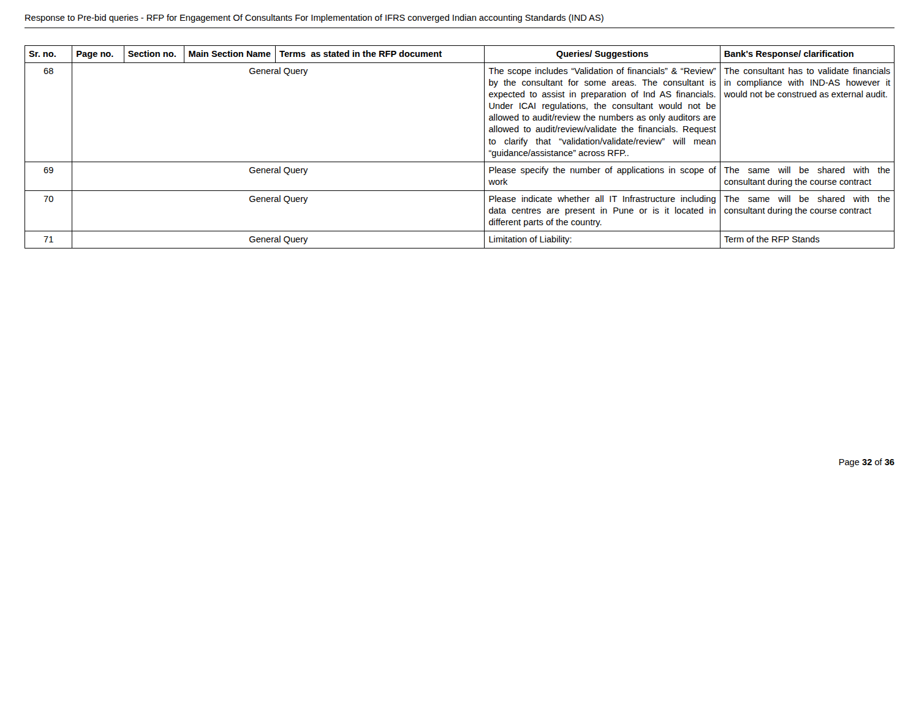Response to Pre-bid queries - RFP for Engagement Of Consultants For Implementation of IFRS converged Indian accounting Standards (IND AS)
| Sr. no. | Page no. | Section no. | Main Section Name | Terms as stated in the RFP document | Queries/ Suggestions | Bank's Response/ clarification |
| --- | --- | --- | --- | --- | --- | --- |
| 68 | General Query | The scope includes “Validation of financials” & “Review” by the consultant for some areas. The consultant is expected to assist in preparation of Ind AS financials. Under ICAI regulations, the consultant would not be allowed to audit/review the numbers as only auditors are allowed to audit/review/validate the financials. Request to clarify that “validation/validate/review” will mean “guidance/assistance” across RFP.. | The consultant has to validate financials in compliance with IND-AS however it would not be construed as external audit. |
| 69 | General Query | Please specify the number of applications in scope of work | The same will be shared with the consultant during the course contract |
| 70 | General Query | Please indicate whether all IT Infrastructure including data centres are present in Pune or is it located in different parts of the country. | The same will be shared with the consultant during the course contract |
| 71 | General Query | Limitation of Liability: | Term of the RFP Stands |
Page 32 of 36